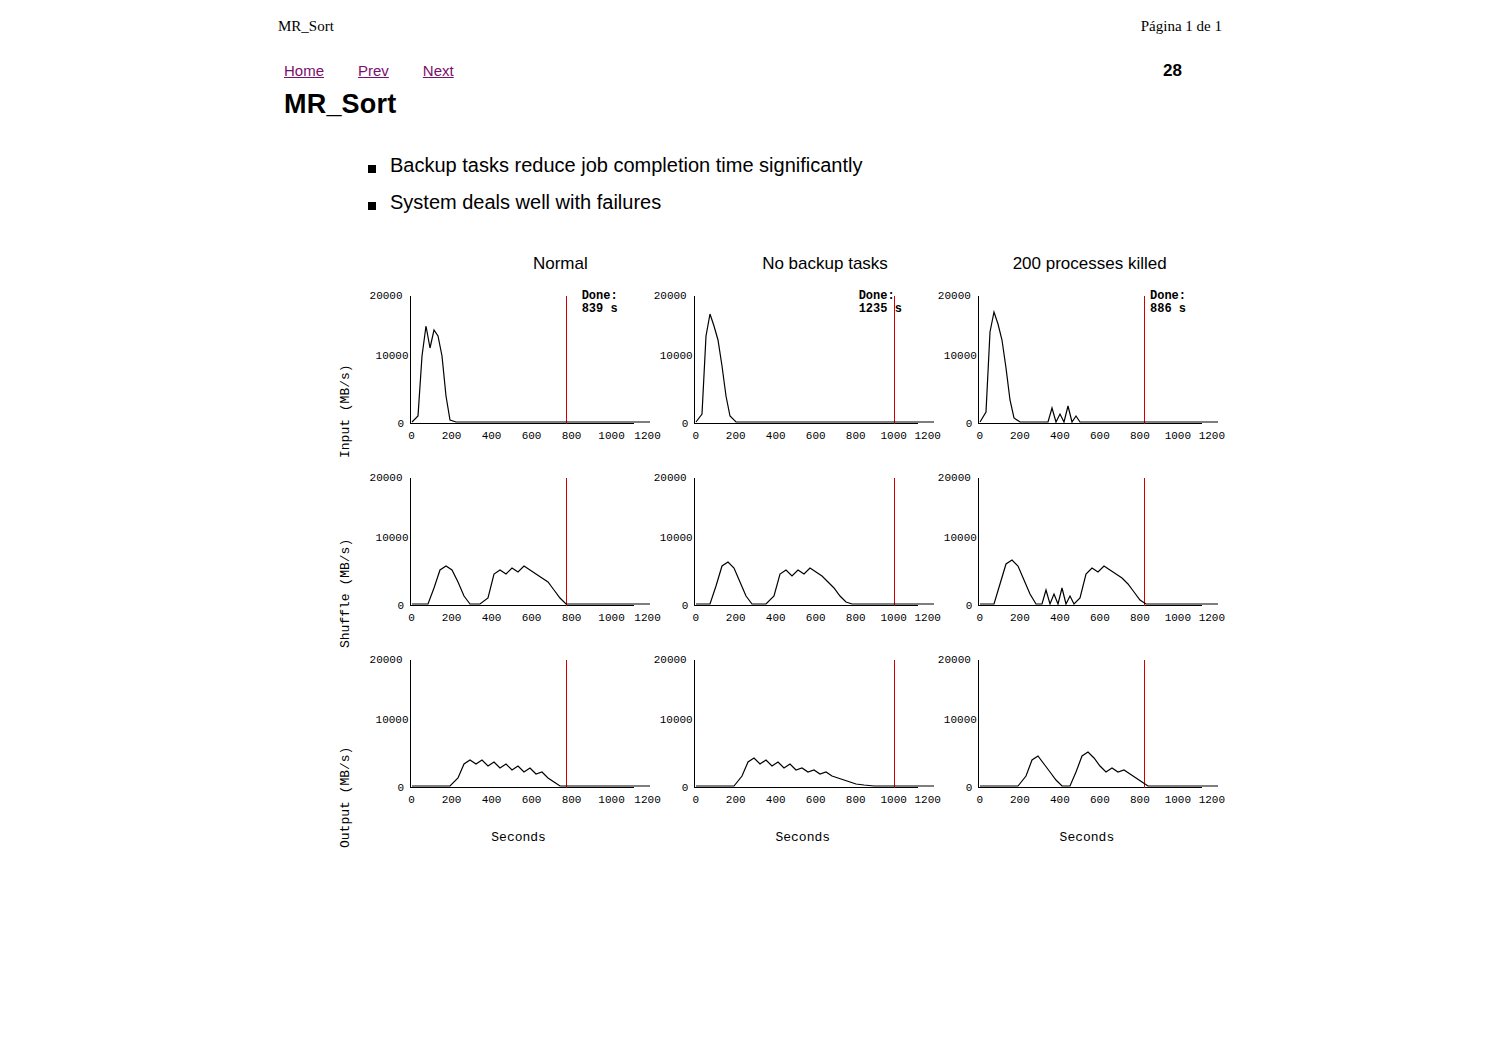MR_Sort
Página 1 de 1
Home Prev Next 28
MR_Sort
Backup tasks reduce job completion time significantly
System deals well with failures
Normal
No backup tasks
200 processes killed
Input (MB/s) Shuffle (MB/s) Output (MB/s)
20000
10000
0
Done:
839 s
0 200 400 600 800 1000 1200
20000
10000
0
0 200 400 600 800 1000 1200
20000
10000
0
0 200 400 600 800 1000 1200
Seconds
20000
10000
0
Done:
1235 s
0 200 400 600 800 1000 1200
20000
10000
0
0 200 400 600 800 1000 1200
20000
10000
0
0 200 400 600 800 1000 1200
Seconds
20000
10000
0
Done:
886 s
0 200 400 600 800 1000 1200
20000
10000
0
0 200 400 600 800 1000 1200
20000
10000
0
0 200 400 600 800 1000 1200
Seconds